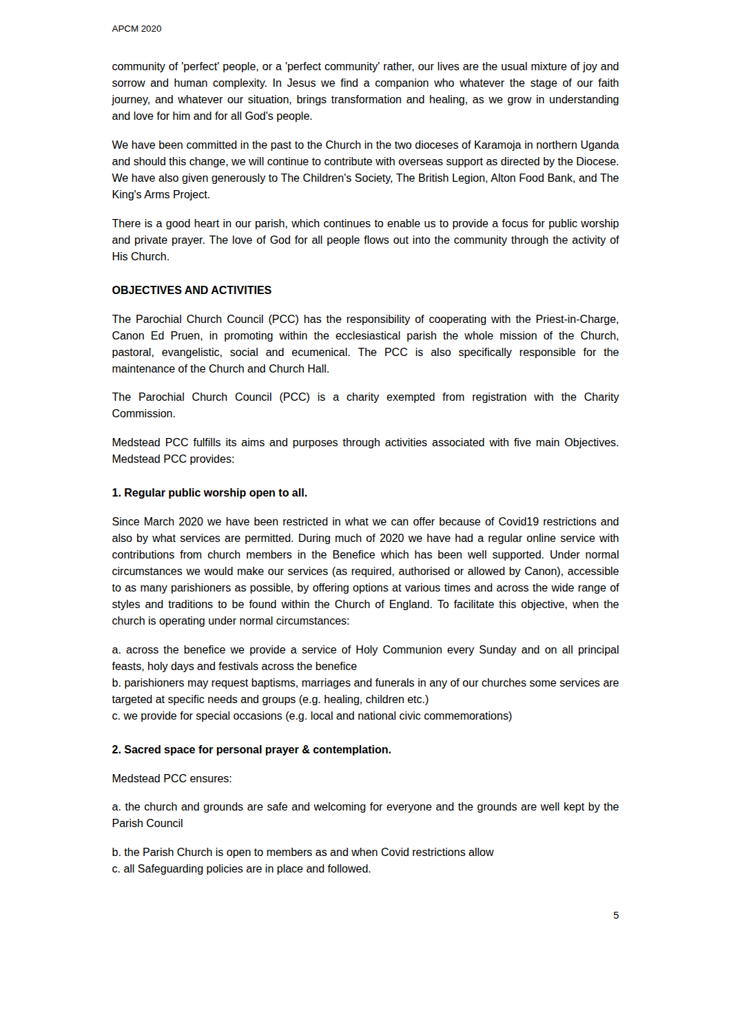APCM 2020
community of 'perfect' people, or a 'perfect community' rather, our lives are the usual mixture of joy and sorrow and human complexity. In Jesus we find a companion who whatever the stage of our faith journey, and whatever our situation, brings transformation and healing, as we grow in understanding and love for him and for all God's people.
We have been committed in the past to the Church in the two dioceses of Karamoja in northern Uganda and should this change, we will continue to contribute with overseas support as directed by the Diocese. We have also given generously to The Children's Society, The British Legion, Alton Food Bank, and The King's Arms Project.
There is a good heart in our parish, which continues to enable us to provide a focus for public worship and private prayer. The love of God for all people flows out into the community through the activity of His Church.
OBJECTIVES AND ACTIVITIES
The Parochial Church Council (PCC) has the responsibility of cooperating with the Priest-in-Charge, Canon Ed Pruen, in promoting within the ecclesiastical parish the whole mission of the Church, pastoral, evangelistic, social and ecumenical. The PCC is also specifically responsible for the maintenance of the Church and Church Hall.
The Parochial Church Council (PCC) is a charity exempted from registration with the Charity Commission.
Medstead PCC fulfills its aims and purposes through activities associated with five main Objectives. Medstead PCC provides:
1. Regular public worship open to all.
Since March 2020 we have been restricted in what we can offer because of Covid19 restrictions and also by what services are permitted. During much of 2020 we have had a regular online service with contributions from church members in the Benefice which has been well supported. Under normal circumstances we would make our services (as required, authorised or allowed by Canon), accessible to as many parishioners as possible, by offering options at various times and across the wide range of styles and traditions to be found within the Church of England. To facilitate this objective, when the church is operating under normal circumstances:
a. across the benefice we provide a service of Holy Communion every Sunday and on all principal feasts, holy days and festivals across the benefice
b. parishioners may request baptisms, marriages and funerals in any of our churches some services are targeted at specific needs and groups (e.g. healing, children etc.)
c. we provide for special occasions (e.g. local and national civic commemorations)
2. Sacred space for personal prayer & contemplation.
Medstead PCC ensures:
a. the church and grounds are safe and welcoming for everyone and the grounds are well kept by the Parish Council
b. the Parish Church is open to members as and when Covid restrictions allow
c. all Safeguarding policies are in place and followed.
5